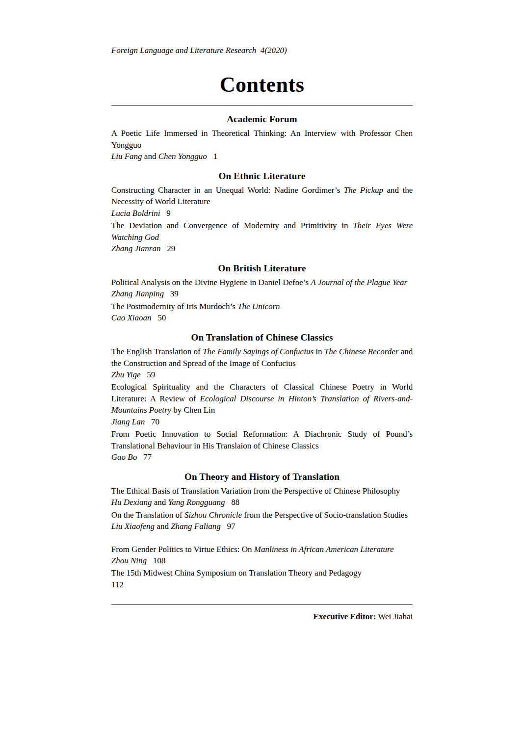Foreign Language and Literature Research 4(2020)
Contents
Academic Forum
A Poetic Life Immersed in Theoretical Thinking: An Interview with Professor Chen Yongguo
Liu Fang and Chen Yongguo 1
On Ethnic Literature
Constructing Character in an Unequal World: Nadine Gordimer’s The Pickup and the Necessity of World Literature
Lucia Boldrini 9
The Deviation and Convergence of Modernity and Primitivity in Their Eyes Were Watching God
Zhang Jianran 29
On British Literature
Political Analysis on the Divine Hygiene in Daniel Defoe’s A Journal of the Plague Year
Zhang Jianping 39
The Postmodernity of Iris Murdoch’s The Unicorn
Cao Xiaoan 50
On Translation of Chinese Classics
The English Translation of The Family Sayings of Confucius in The Chinese Recorder and the Construction and Spread of the Image of Confucius
Zhu Yige 59
Ecological Spirituality and the Characters of Classical Chinese Poetry in World Literature: A Review of Ecological Discourse in Hinton’s Translation of Rivers-and-Mountains Poetry by Chen Lin
Jiang Lan 70
From Poetic Innovation to Social Reformation: A Diachronic Study of Pound’s Translational Behaviour in His Translaion of Chinese Classics
Gao Bo 77
On Theory and History of Translation
The Ethical Basis of Translation Variation from the Perspective of Chinese Philosophy
Hu Dexiang and Yang Rongguang 88
On the Translation of Sizhou Chronicle from the Perspective of Socio-translation Studies
Liu Xiaofeng and Zhang Faliang 97
From Gender Politics to Virtue Ethics: On Manliness in African American Literature
Zhou Ning 108
The 15th Midwest China Symposium on Translation Theory and Pedagogy
112
Executive Editor: Wei Jiahai